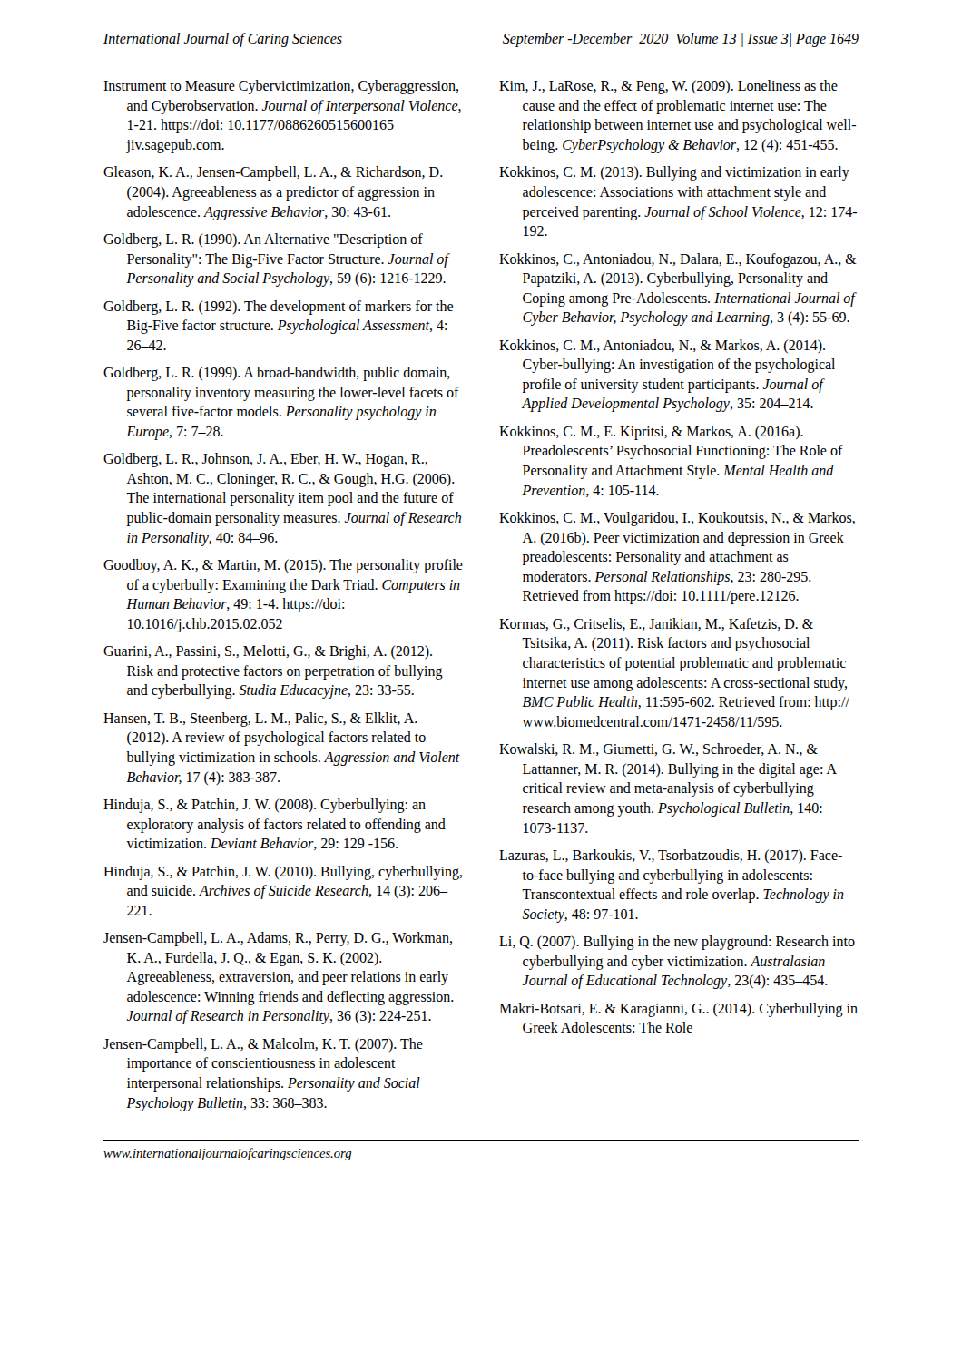International Journal of Caring Sciences September -December 2020 Volume 13 | Issue 3| Page 1649
Instrument to Measure Cybervictimization, Cyberaggression, and Cyberobservation. Journal of Interpersonal Violence, 1-21. https://doi: 10.1177/0886260515600165 jiv.sagepub.com.
Gleason, K. A., Jensen-Campbell, L. A., & Richardson, D. (2004). Agreeableness as a predictor of aggression in adolescence. Aggressive Behavior, 30: 43-61.
Goldberg, L. R. (1990). An Alternative "Description of Personality": The Big-Five Factor Structure. Journal of Personality and Social Psychology, 59 (6): 1216-1229.
Goldberg, L. R. (1992). The development of markers for the Big-Five factor structure. Psychological Assessment, 4: 26–42.
Goldberg, L. R. (1999). A broad-bandwidth, public domain, personality inventory measuring the lower-level facets of several five-factor models. Personality psychology in Europe, 7: 7–28.
Goldberg, L. R., Johnson, J. A., Eber, H. W., Hogan, R., Ashton, M. C., Cloninger, R. C., & Gough, H.G. (2006). The international personality item pool and the future of public-domain personality measures. Journal of Research in Personality, 40: 84–96.
Goodboy, A. K., & Martin, M. (2015). The personality profile of a cyberbully: Examining the Dark Triad. Computers in Human Behavior, 49: 1-4. https://doi: 10.1016/j.chb.2015.02.052
Guarini, A., Passini, S., Melotti, G., & Brighi, A. (2012). Risk and protective factors on perpetration of bullying and cyberbullying. Studia Educacyjne, 23: 33-55.
Hansen, T. B., Steenberg, L. M., Palic, S., & Elklit, A. (2012). A review of psychological factors related to bullying victimization in schools. Aggression and Violent Behavior, 17 (4): 383-387.
Hinduja, S., & Patchin, J. W. (2008). Cyberbullying: an exploratory analysis of factors related to offending and victimization. Deviant Behavior, 29: 129 -156.
Hinduja, S., & Patchin, J. W. (2010). Bullying, cyberbullying, and suicide. Archives of Suicide Research, 14 (3): 206–221.
Jensen-Campbell, L. A., Adams, R., Perry, D. G., Workman, K. A., Furdella, J. Q., & Egan, S. K. (2002). Agreeableness, extraversion, and peer relations in early adolescence: Winning friends and deflecting aggression. Journal of Research in Personality, 36 (3): 224-251.
Jensen-Campbell, L. A., & Malcolm, K. T. (2007). The importance of conscientiousness in adolescent interpersonal relationships. Personality and Social Psychology Bulletin, 33: 368–383.
Kim, J., LaRose, R., & Peng, W. (2009). Loneliness as the cause and the effect of problematic internet use: The relationship between internet use and psychological well-being. CyberPsychology & Behavior, 12 (4): 451-455.
Kokkinos, C. M. (2013). Bullying and victimization in early adolescence: Associations with attachment style and perceived parenting. Journal of School Violence, 12: 174-192.
Kokkinos, C., Antoniadou, N., Dalara, E., Koufogazou, A., & Papatziki, A. (2013). Cyberbullying, Personality and Coping among Pre-Adolescents. International Journal of Cyber Behavior, Psychology and Learning, 3 (4): 55-69.
Kokkinos, C. M., Antoniadou, N., & Markos, A. (2014). Cyber-bullying: An investigation of the psychological profile of university student participants. Journal of Applied Developmental Psychology, 35: 204–214.
Kokkinos, C. M., E. Kipritsi, & Markos, A. (2016a). Preadolescents’ Psychosocial Functioning: The Role of Personality and Attachment Style. Mental Health and Prevention, 4: 105-114.
Kokkinos, C. M., Voulgaridou, I., Koukoutsis, N., & Markos, A. (2016b). Peer victimization and depression in Greek preadolescents: Personality and attachment as moderators. Personal Relationships, 23: 280-295. Retrieved from https://doi: 10.1111/pere.12126.
Kormas, G., Critselis, E., Janikian, M., Kafetzis, D. & Tsitsika, A. (2011). Risk factors and psychosocial characteristics of potential problematic and problematic internet use among adolescents: A cross-sectional study, BMC Public Health, 11:595-602. Retrieved from: http://www.biomedcentral.com/1471-2458/11/595.
Kowalski, R. M., Giumetti, G. W., Schroeder, A. N., & Lattanner, M. R. (2014). Bullying in the digital age: A critical review and meta-analysis of cyberbullying research among youth. Psychological Bulletin, 140: 1073-1137.
Lazuras, L., Barkoukis, V., Tsorbatzoudis, H. (2017). Face-to-face bullying and cyberbullying in adolescents: Transcontextual effects and role overlap. Technology in Society, 48: 97-101.
Li, Q. (2007). Bullying in the new playground: Research into cyberbullying and cyber victimization. Australasian Journal of Educational Technology, 23(4): 435–454.
Makri-Botsari, E. & Karagianni, G.. (2014). Cyberbullying in Greek Adolescents: The Role
www.internationaljournalofcaringsciences.org